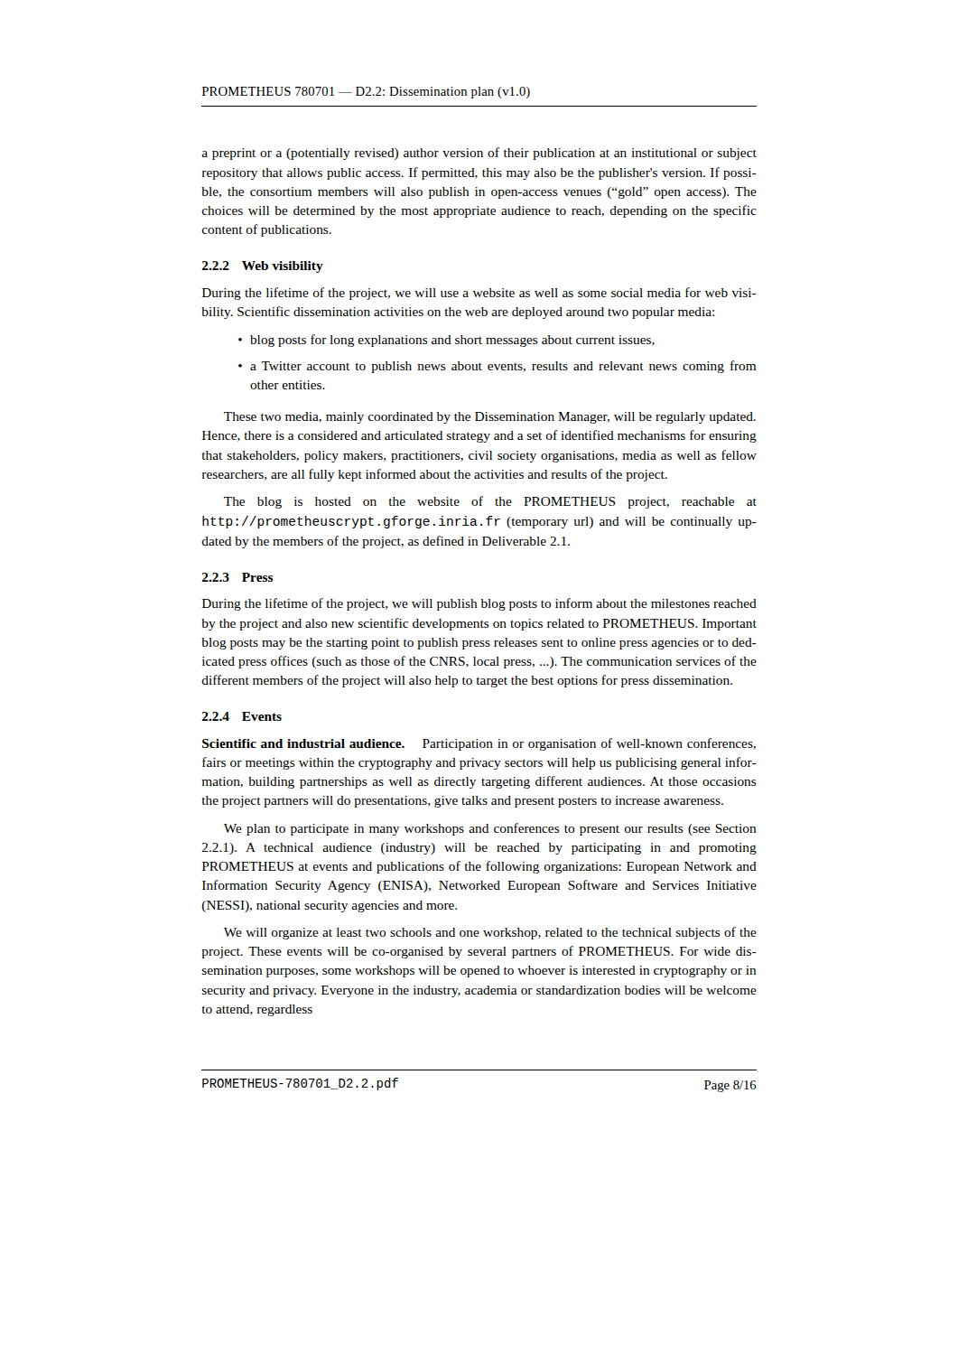PROMETHEUS 780701 — D2.2: Dissemination plan (v1.0)
a preprint or a (potentially revised) author version of their publication at an institutional or subject repository that allows public access. If permitted, this may also be the publisher's version. If possible, the consortium members will also publish in open-access venues (“gold” open access). The choices will be determined by the most appropriate audience to reach, depending on the specific content of publications.
2.2.2 Web visibility
During the lifetime of the project, we will use a website as well as some social media for web visibility. Scientific dissemination activities on the web are deployed around two popular media:
blog posts for long explanations and short messages about current issues,
a Twitter account to publish news about events, results and relevant news coming from other entities.
These two media, mainly coordinated by the Dissemination Manager, will be regularly updated. Hence, there is a considered and articulated strategy and a set of identified mechanisms for ensuring that stakeholders, policy makers, practitioners, civil society organisations, media as well as fellow researchers, are all fully kept informed about the activities and results of the project.
The blog is hosted on the website of the PROMETHEUS project, reachable at http://prometheuscrypt.gforge.inria.fr (temporary url) and will be continually updated by the members of the project, as defined in Deliverable 2.1.
2.2.3 Press
During the lifetime of the project, we will publish blog posts to inform about the milestones reached by the project and also new scientific developments on topics related to PROMETHEUS. Important blog posts may be the starting point to publish press releases sent to online press agencies or to dedicated press offices (such as those of the CNRS, local press, ...). The communication services of the different members of the project will also help to target the best options for press dissemination.
2.2.4 Events
Scientific and industrial audience. Participation in or organisation of well-known conferences, fairs or meetings within the cryptography and privacy sectors will help us publicising general information, building partnerships as well as directly targeting different audiences. At those occasions the project partners will do presentations, give talks and present posters to increase awareness.
We plan to participate in many workshops and conferences to present our results (see Section 2.2.1). A technical audience (industry) will be reached by participating in and promoting PROMETHEUS at events and publications of the following organizations: European Network and Information Security Agency (ENISA), Networked European Software and Services Initiative (NESSI), national security agencies and more.
We will organize at least two schools and one workshop, related to the technical subjects of the project. These events will be co-organised by several partners of PROMETHEUS. For wide dissemination purposes, some workshops will be opened to whoever is interested in cryptography or in security and privacy. Everyone in the industry, academia or standardization bodies will be welcome to attend, regardless
PROMETHEUS-780701_D2.2.pdf Page 8/16